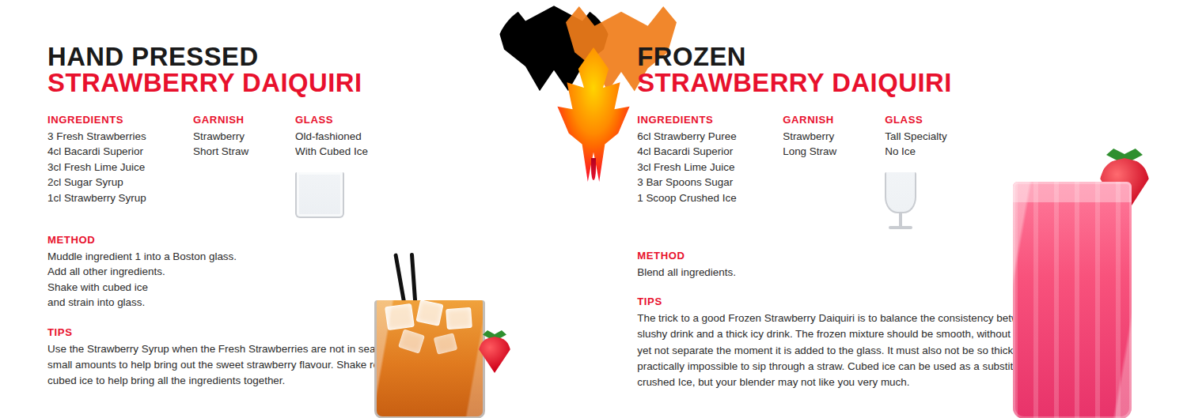Hand PressedStrawberry Daiquiri
Ingredients
3 Fresh Strawberries
4cl Bacardi Superior
3cl Fresh Lime Juice
2cl Sugar Syrup
1cl Strawberry Syrup
Garnish
Strawberry
Short Straw
Glass
Old-fashioned
With Cubed Ice
Method
Muddle ingredient 1 into a Boston glass.
Add all other ingredients.
Shake with cubed ice
and strain into glass.
Tips
Use the Strawberry Syrup when the Fresh Strawberries are not in season. Add the syrup in small amounts to help bring out the sweet strawberry flavour. Shake really hard with lots of cubed ice to help bring all the ingredients together.
FrozenStrawberry Daiquiri
Ingredients
6cl Strawberry Puree
4cl Bacardi Superior
3cl Fresh Lime Juice
3 Bar Spoons Sugar
1 Scoop Crushed Ice
Garnish
Strawberry
Long Straw
Glass
Tall Specialty
No Ice
Method
Blend all ingredients.
Tips
The trick to a good Frozen Strawberry Daiquiri is to balance the consistency between a wet slushy drink and a thick icy drink. The frozen mixture should be smooth, without chunks of ice, yet not separate the moment it is added to the glass. It must also not be so thick that it is practically impossible to sip through a straw. Cubed ice can be used as a substitute for crushed Ice, but your blender may not like you very much.